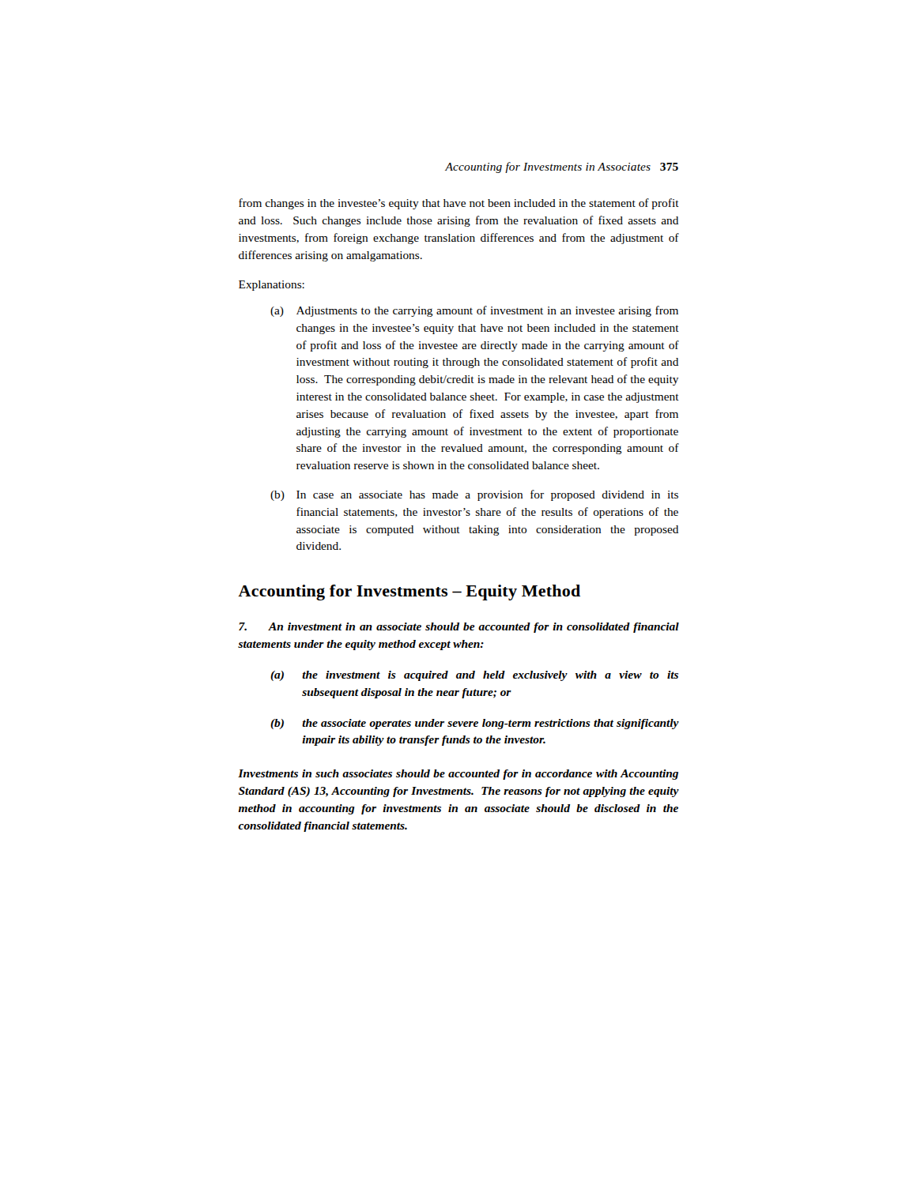Accounting for Investments in Associates 375
from changes in the investee’s equity that have not been included in the statement of profit and loss. Such changes include those arising from the revaluation of fixed assets and investments, from foreign exchange translation differences and from the adjustment of differences arising on amalgamations.
Explanations:
(a) Adjustments to the carrying amount of investment in an investee arising from changes in the investee’s equity that have not been included in the statement of profit and loss of the investee are directly made in the carrying amount of investment without routing it through the consolidated statement of profit and loss. The corresponding debit/credit is made in the relevant head of the equity interest in the consolidated balance sheet. For example, in case the adjustment arises because of revaluation of fixed assets by the investee, apart from adjusting the carrying amount of investment to the extent of proportionate share of the investor in the revalued amount, the corresponding amount of revaluation reserve is shown in the consolidated balance sheet.
(b) In case an associate has made a provision for proposed dividend in its financial statements, the investor’s share of the results of operations of the associate is computed without taking into consideration the proposed dividend.
Accounting for Investments – Equity Method
7. An investment in an associate should be accounted for in consolidated financial statements under the equity method except when:
(a) the investment is acquired and held exclusively with a view to its subsequent disposal in the near future; or
(b) the associate operates under severe long-term restrictions that significantly impair its ability to transfer funds to the investor.
Investments in such associates should be accounted for in accordance with Accounting Standard (AS) 13, Accounting for Investments. The reasons for not applying the equity method in accounting for investments in an associate should be disclosed in the consolidated financial statements.